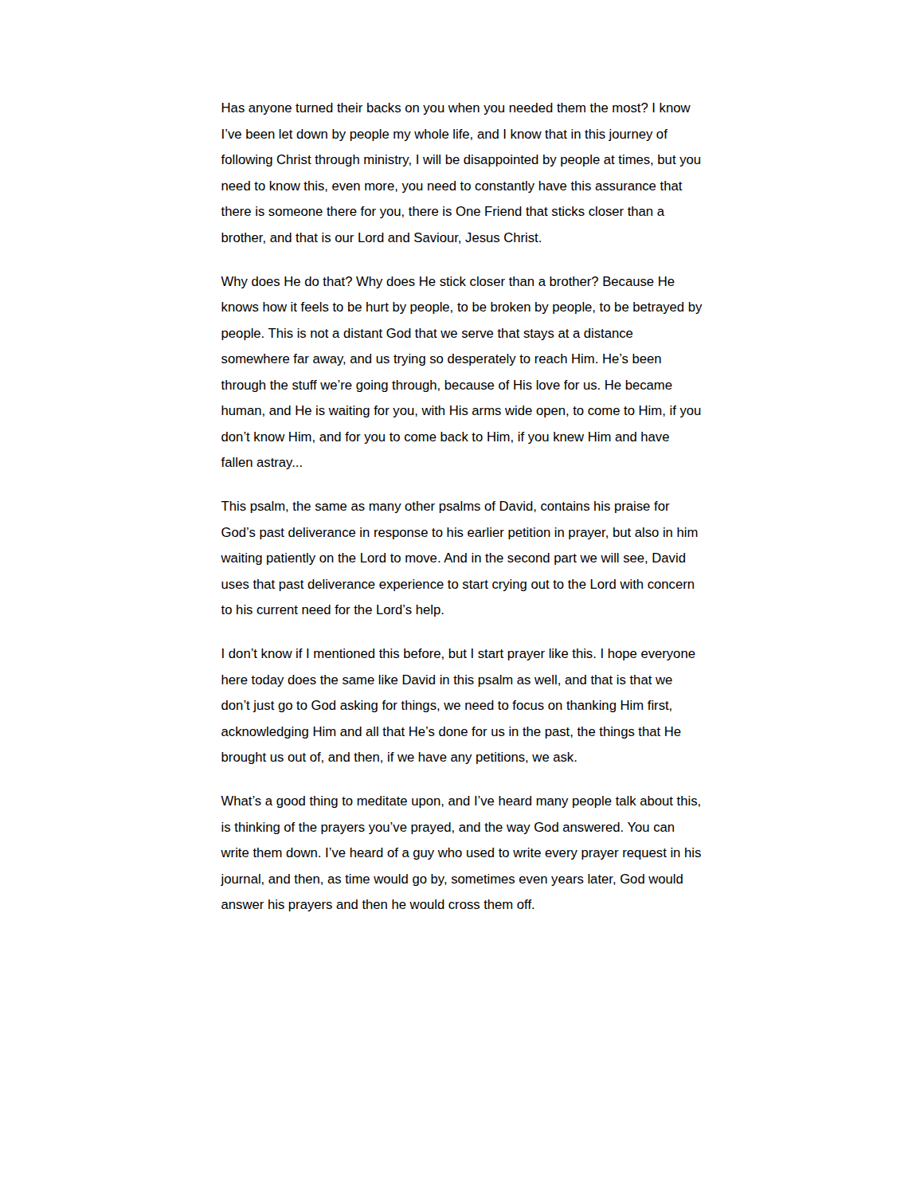Has anyone turned their backs on you when you needed them the most? I know I’ve been let down by people my whole life, and I know that in this journey of following Christ through ministry, I will be disappointed by people at times, but you need to know this, even more, you need to constantly have this assurance that there is someone there for you, there is One Friend that sticks closer than a brother, and that is our Lord and Saviour, Jesus Christ.
Why does He do that? Why does He stick closer than a brother? Because He knows how it feels to be hurt by people, to be broken by people, to be betrayed by people. This is not a distant God that we serve that stays at a distance somewhere far away, and us trying so desperately to reach Him. He’s been through the stuff we’re going through, because of His love for us. He became human, and He is waiting for you, with His arms wide open, to come to Him, if you don’t know Him, and for you to come back to Him, if you knew Him and have fallen astray...
This psalm, the same as many other psalms of David, contains his praise for God’s past deliverance in response to his earlier petition in prayer, but also in him waiting patiently on the Lord to move. And in the second part we will see, David uses that past deliverance experience to start crying out to the Lord with concern to his current need for the Lord’s help.
I don’t know if I mentioned this before, but I start prayer like this. I hope everyone here today does the same like David in this psalm as well, and that is that we don’t just go to God asking for things, we need to focus on thanking Him first, acknowledging Him and all that He’s done for us in the past, the things that He brought us out of, and then, if we have any petitions, we ask.
What’s a good thing to meditate upon, and I’ve heard many people talk about this, is thinking of the prayers you’ve prayed, and the way God answered. You can write them down. I’ve heard of a guy who used to write every prayer request in his journal, and then, as time would go by, sometimes even years later, God would answer his prayers and then he would cross them off.